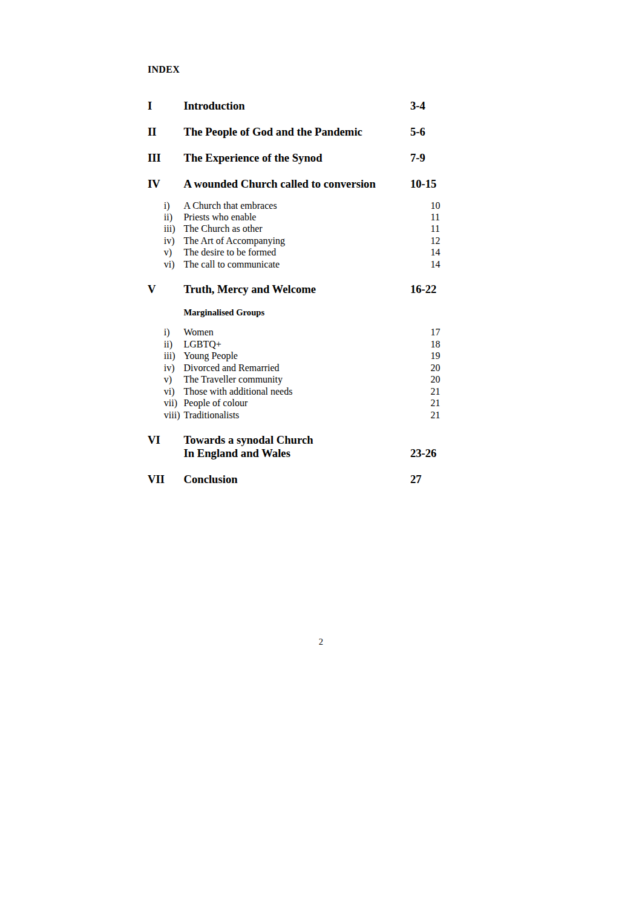INDEX
| I | Introduction | 3-4 |
| II | The People of God and the Pandemic | 5-6 |
| III | The Experience of the Synod | 7-9 |
| IV | A wounded Church called to conversion | 10-15 |
| i) | A Church that embraces | 10 |
| ii) | Priests who enable | 11 |
| iii) | The Church as other | 11 |
| iv) | The Art of Accompanying | 12 |
| v) | The desire to be formed | 14 |
| vi) | The call to communicate | 14 |
| V | Truth, Mercy and Welcome | 16-22 |
| | Marginalised Groups | |
| i) | Women | 17 |
| ii) | LGBTQ+ | 18 |
| iii) | Young People | 19 |
| iv) | Divorced and Remarried | 20 |
| v) | The Traveller community | 20 |
| vi) | Those with additional needs | 21 |
| vii) | People of colour | 21 |
| viii) | Traditionalists | 21 |
| VI | Towards a synodal Church | |
| | In England and Wales | 23-26 |
| VII | Conclusion | 27 |
2